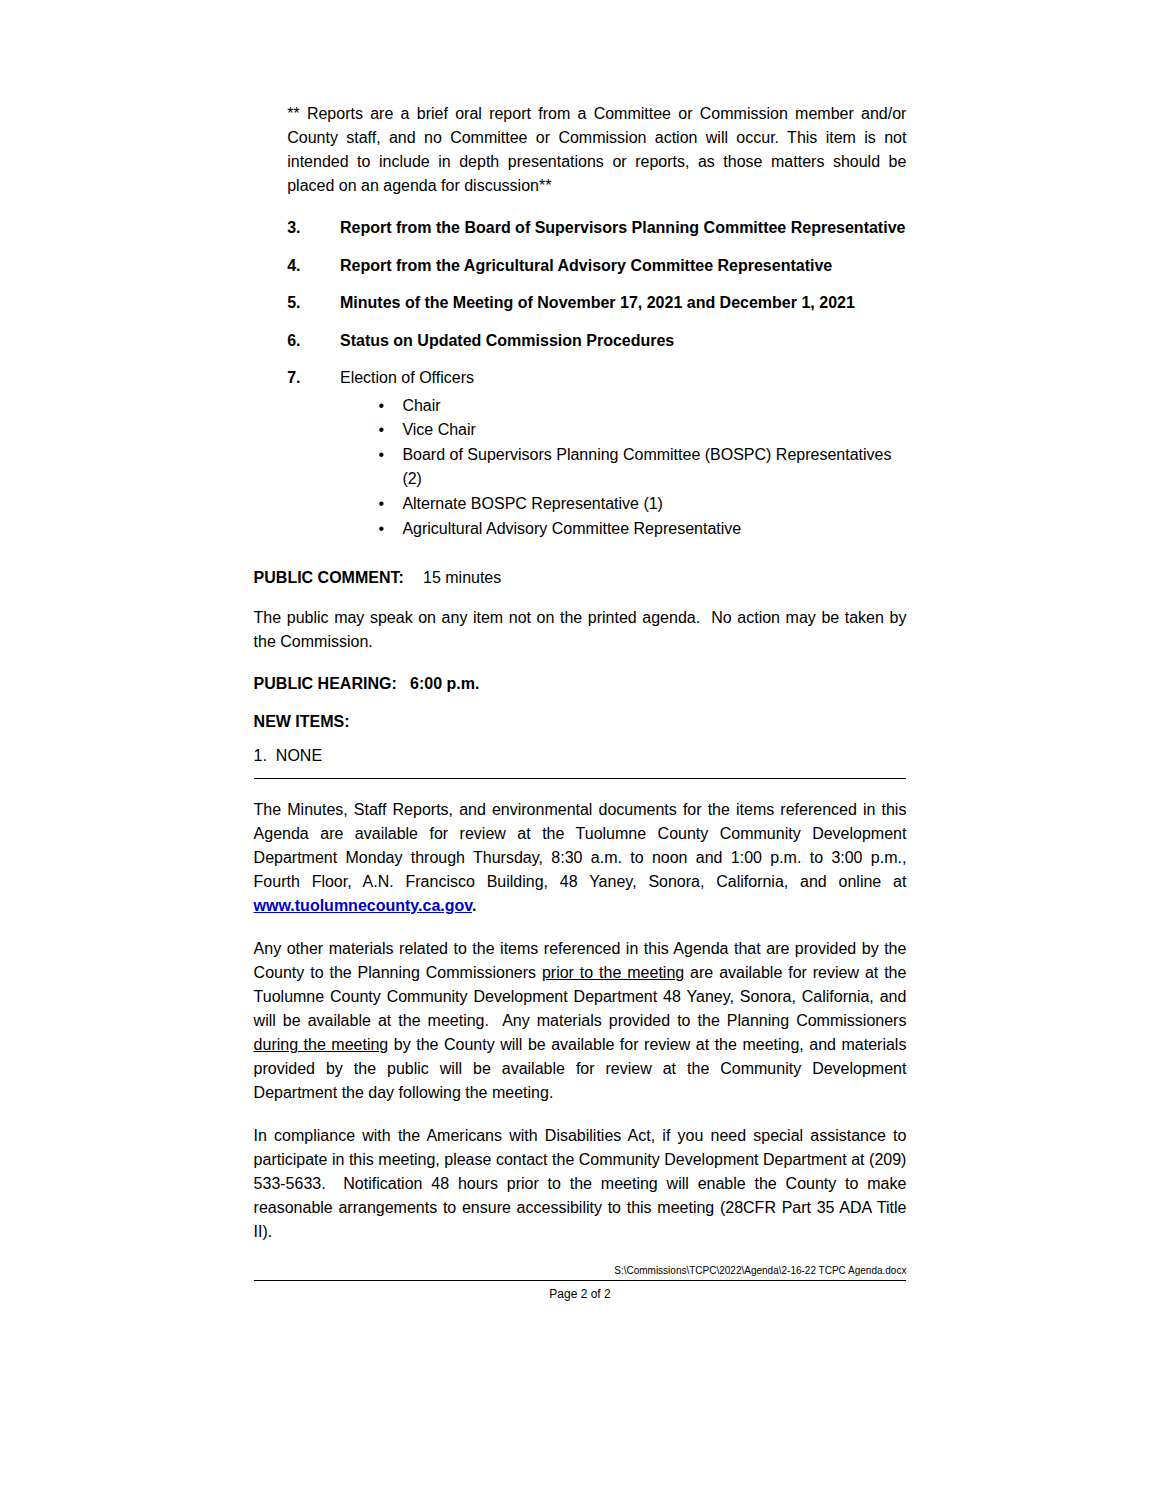** Reports are a brief oral report from a Committee or Commission member and/or County staff, and no Committee or Commission action will occur. This item is not intended to include in depth presentations or reports, as those matters should be placed on an agenda for discussion**
3. Report from the Board of Supervisors Planning Committee Representative
4. Report from the Agricultural Advisory Committee Representative
5. Minutes of the Meeting of November 17, 2021 and December 1, 2021
6. Status on Updated Commission Procedures
7. Election of Officers
Chair
Vice Chair
Board of Supervisors Planning Committee (BOSPC) Representatives (2)
Alternate BOSPC Representative (1)
Agricultural Advisory Committee Representative
PUBLIC COMMENT:15 minutes
The public may speak on any item not on the printed agenda. No action may be taken by the Commission.
PUBLIC HEARING: 6:00 p.m.
NEW ITEMS:
1. NONE
The Minutes, Staff Reports, and environmental documents for the items referenced in this Agenda are available for review at the Tuolumne County Community Development Department Monday through Thursday, 8:30 a.m. to noon and 1:00 p.m. to 3:00 p.m., Fourth Floor, A.N. Francisco Building, 48 Yaney, Sonora, California, and online at www.tuolumnecounty.ca.gov.
Any other materials related to the items referenced in this Agenda that are provided by the County to the Planning Commissioners prior to the meeting are available for review at the Tuolumne County Community Development Department 48 Yaney, Sonora, California, and will be available at the meeting. Any materials provided to the Planning Commissioners during the meeting by the County will be available for review at the meeting, and materials provided by the public will be available for review at the Community Development Department the day following the meeting.
In compliance with the Americans with Disabilities Act, if you need special assistance to participate in this meeting, please contact the Community Development Department at (209) 533-5633. Notification 48 hours prior to the meeting will enable the County to make reasonable arrangements to ensure accessibility to this meeting (28CFR Part 35 ADA Title II).
S:\Commissions\TCPC\2022\Agenda\2-16-22 TCPC Agenda.docx
Page 2 of 2